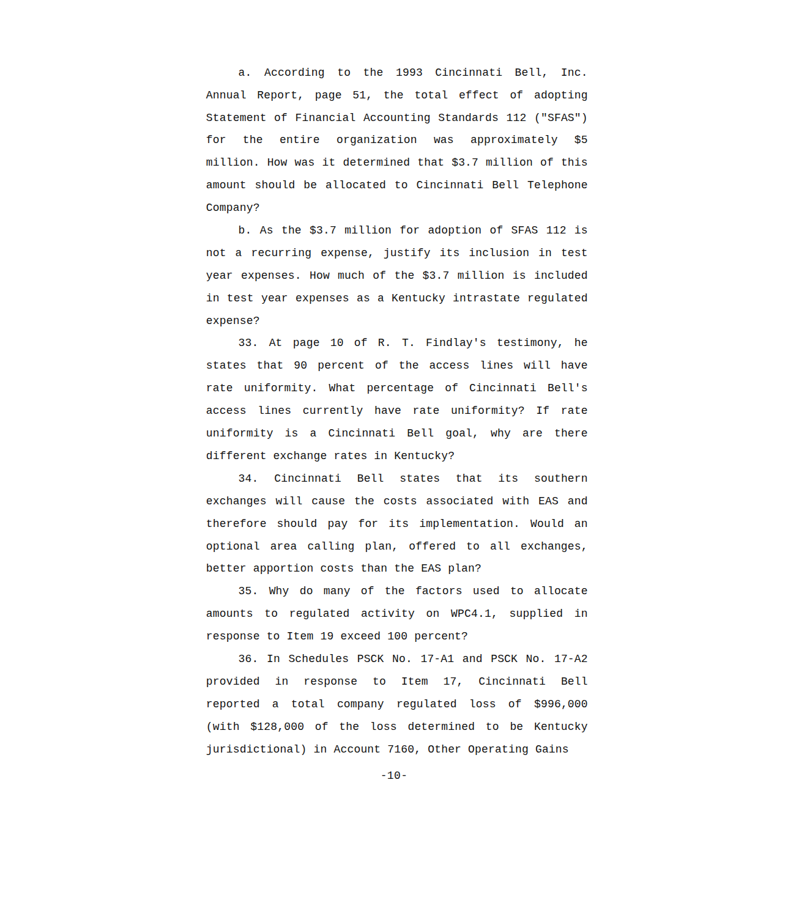a. According to the 1993 Cincinnati Bell, Inc. Annual Report, page 51, the total effect of adopting Statement of Financial Accounting Standards 112 ("SFAS") for the entire organization was approximately $5 million. How was it determined that $3.7 million of this amount should be allocated to Cincinnati Bell Telephone Company?
b. As the $3.7 million for adoption of SFAS 112 is not a recurring expense, justify its inclusion in test year expenses. How much of the $3.7 million is included in test year expenses as a Kentucky intrastate regulated expense?
33. At page 10 of R. T. Findlay's testimony, he states that 90 percent of the access lines will have rate uniformity. What percentage of Cincinnati Bell's access lines currently have rate uniformity? If rate uniformity is a Cincinnati Bell goal, why are there different exchange rates in Kentucky?
34. Cincinnati Bell states that its southern exchanges will cause the costs associated with EAS and therefore should pay for its implementation. Would an optional area calling plan, offered to all exchanges, better apportion costs than the EAS plan?
35. Why do many of the factors used to allocate amounts to regulated activity on WPC4.1, supplied in response to Item 19 exceed 100 percent?
36. In Schedules PSCK No. 17-A1 and PSCK No. 17-A2 provided in response to Item 17, Cincinnati Bell reported a total company regulated loss of $996,000 (with $128,000 of the loss determined to be Kentucky jurisdictional) in Account 7160, Other Operating Gains
-10-